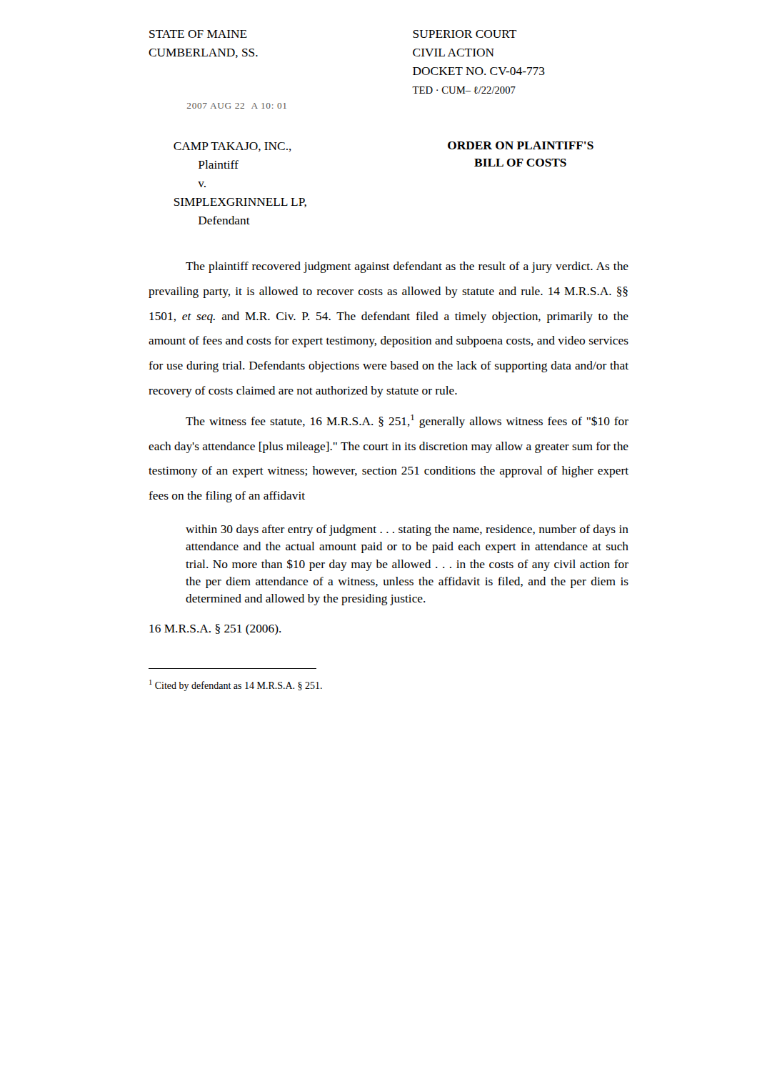| STATE OF MAINE CUMBERLAND, SS. | SUPERIOR COURT CIVIL ACTION DOCKET NO. CV-04-773 TED · CUM– ℓ/22/2007 |
| 2007 AUG 22 A 10: 01 | |
| CAMP TAKAJO, INC., Plaintiff v. SIMPLEXGRINNELL LP, Defendant | Order on Plaintiff's Bill of Costs |
The plaintiff recovered judgment against defendant as the result of a jury verdict. As the prevailing party, it is allowed to recover costs as allowed by statute and rule. 14 M.R.S.A. §§ 1501, et seq. and M.R. Civ. P. 54. The defendant filed a timely objection, primarily to the amount of fees and costs for expert testimony, deposition and subpoena costs, and video services for use during trial. Defendants objections were based on the lack of supporting data and/or that recovery of costs claimed are not authorized by statute or rule.
The witness fee statute, 16 M.R.S.A. § 251,1 generally allows witness fees of "$10 for each day's attendance [plus mileage]." The court in its discretion may allow a greater sum for the testimony of an expert witness; however, section 251 conditions the approval of higher expert fees on the filing of an affidavit
within 30 days after entry of judgment . . . stating the name, residence, number of days in attendance and the actual amount paid or to be paid each expert in attendance at such trial. No more than $10 per day may be allowed . . . in the costs of any civil action for the per diem attendance of a witness, unless the affidavit is filed, and the per diem is determined and allowed by the presiding justice.
16 M.R.S.A. § 251 (2006).
1 Cited by defendant as 14 M.R.S.A. § 251.